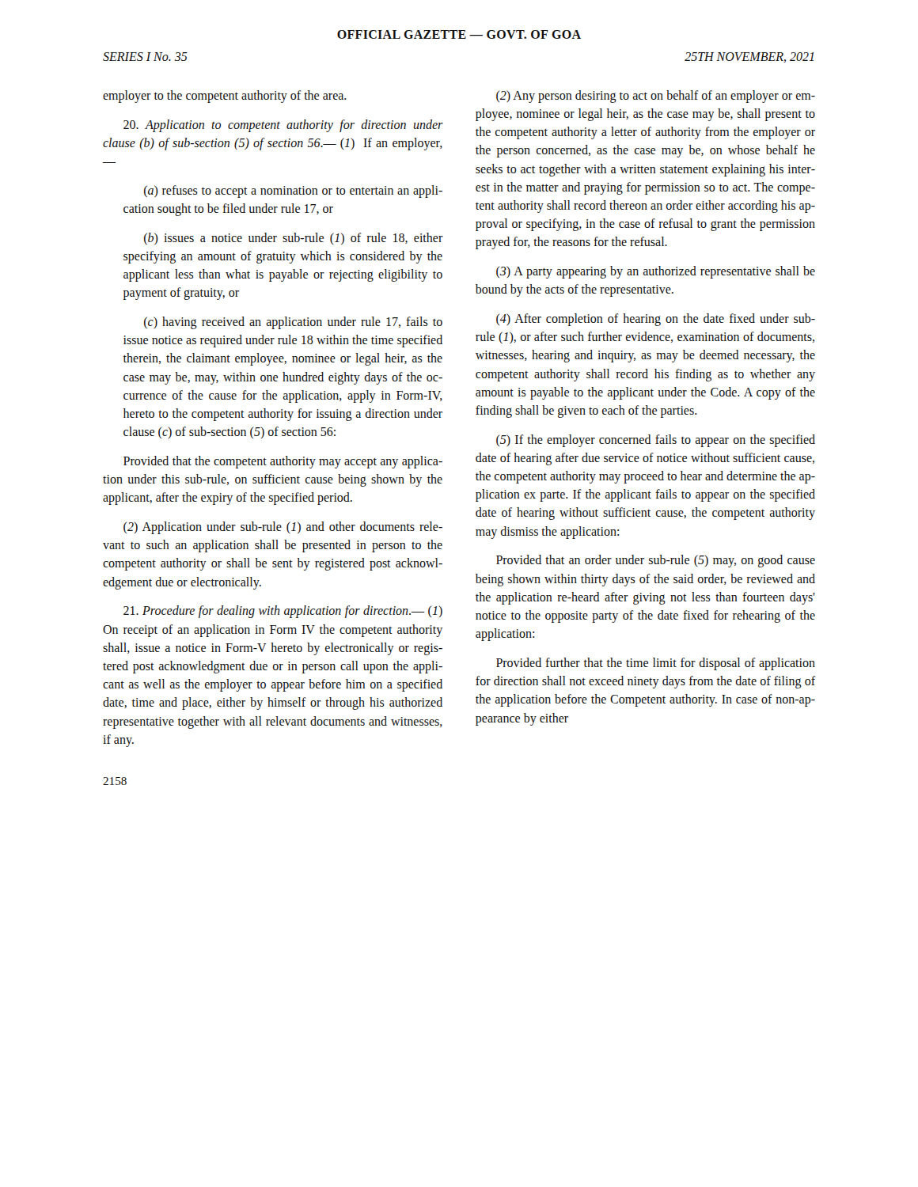Official Gazette — Govt. of Goa
SERIES I No. 35 25TH NOVEMBER, 2021
employer to the competent authority of the area.
20. Application to competent authority for direction under clause (b) of sub-section (5) of section 56.— (1) If an employer,—
(a) refuses to accept a nomination or to entertain an application sought to be filed under rule 17, or
(b) issues a notice under sub-rule (1) of rule 18, either specifying an amount of gratuity which is considered by the applicant less than what is payable or rejecting eligibility to payment of gratuity, or
(c) having received an application under rule 17, fails to issue notice as required under rule 18 within the time specified therein, the claimant employee, nominee or legal heir, as the case may be, may, within one hundred eighty days of the occurrence of the cause for the application, apply in Form-IV, hereto to the competent authority for issuing a direction under clause (c) of sub-section (5) of section 56:
Provided that the competent authority may accept any application under this sub-rule, on sufficient cause being shown by the applicant, after the expiry of the specified period.
(2) Application under sub-rule (1) and other documents relevant to such an application shall be presented in person to the competent authority or shall be sent by registered post acknowledgement due or electronically.
21. Procedure for dealing with application for direction.— (1) On receipt of an application in Form IV the competent authority shall, issue a notice in Form-V hereto by electronically or registered post acknowledgment due or in person call upon the applicant as well as the employer to appear before him on a specified date, time and place, either by himself or through his authorized representative together with all relevant documents and witnesses, if any.
(2) Any person desiring to act on behalf of an employer or employee, nominee or legal heir, as the case may be, shall present to the competent authority a letter of authority from the employer or the person concerned, as the case may be, on whose behalf he seeks to act together with a written statement explaining his interest in the matter and praying for permission so to act. The competent authority shall record thereon an order either according his approval or specifying, in the case of refusal to grant the permission prayed for, the reasons for the refusal.
(3) A party appearing by an authorized representative shall be bound by the acts of the representative.
(4) After completion of hearing on the date fixed under sub-rule (1), or after such further evidence, examination of documents, witnesses, hearing and inquiry, as may be deemed necessary, the competent authority shall record his finding as to whether any amount is payable to the applicant under the Code. A copy of the finding shall be given to each of the parties.
(5) If the employer concerned fails to appear on the specified date of hearing after due service of notice without sufficient cause, the competent authority may proceed to hear and determine the application ex parte. If the applicant fails to appear on the specified date of hearing without sufficient cause, the competent authority may dismiss the application:
Provided that an order under sub-rule (5) may, on good cause being shown within thirty days of the said order, be reviewed and the application re-heard after giving not less than fourteen days' notice to the opposite party of the date fixed for rehearing of the application:
Provided further that the time limit for disposal of application for direction shall not exceed ninety days from the date of filing of the application before the Competent authority. In case of non-appearance by either
2158